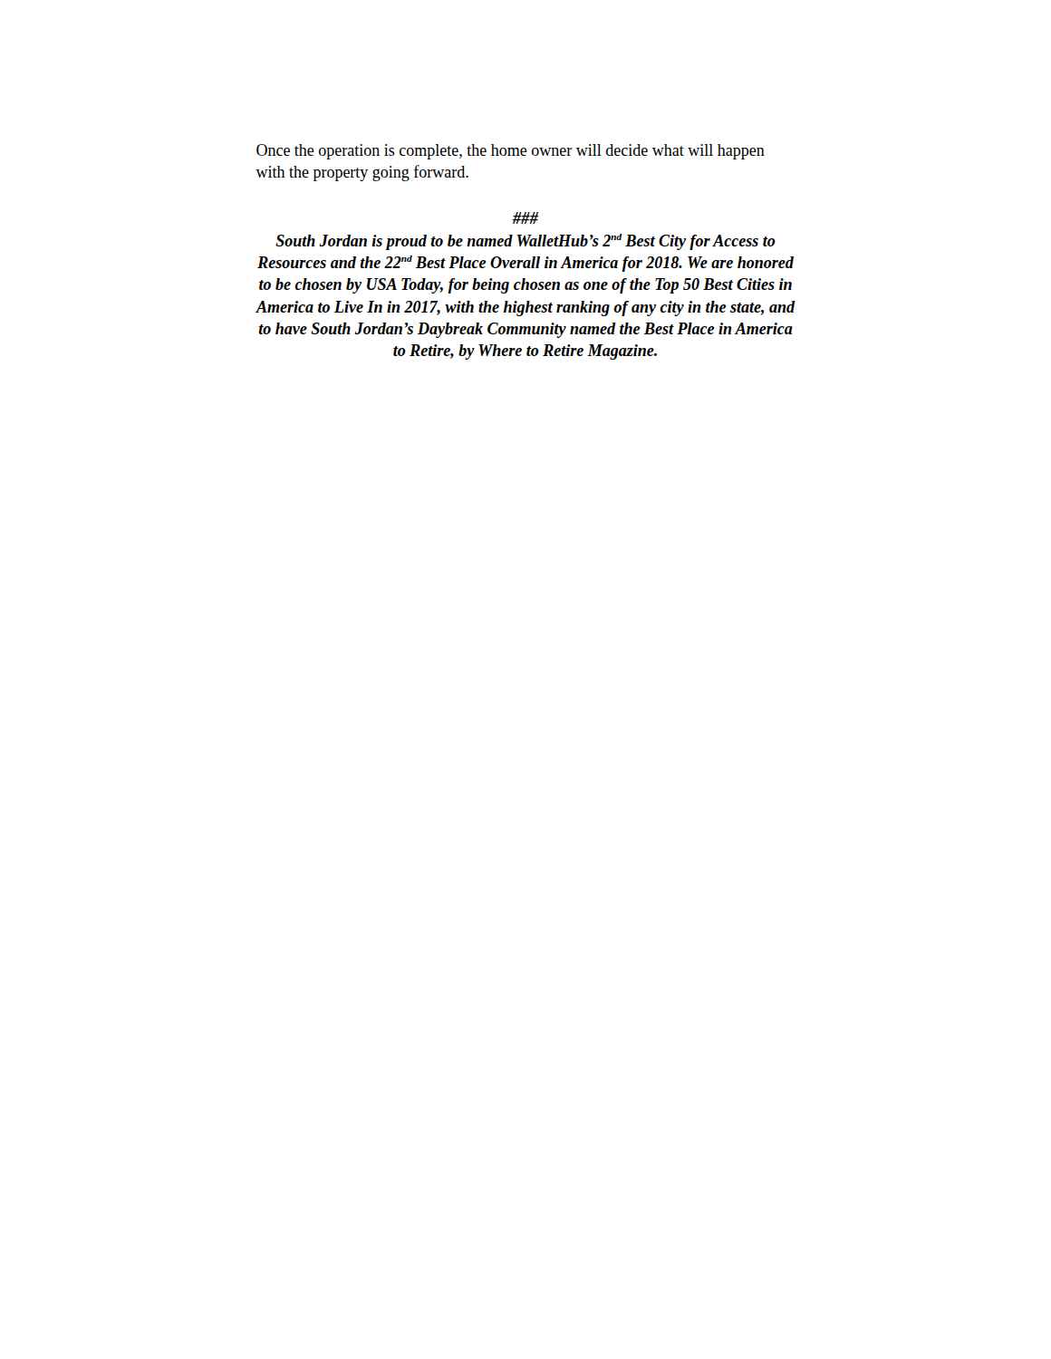Once the operation is complete, the home owner will decide what will happen with the property going forward.
###
South Jordan is proud to be named WalletHub’s 2nd Best City for Access to Resources and the 22nd Best Place Overall in America for 2018. We are honored to be chosen by USA Today, for being chosen as one of the Top 50 Best Cities in America to Live In in 2017, with the highest ranking of any city in the state, and to have South Jordan’s Daybreak Community named the Best Place in America to Retire, by Where to Retire Magazine.